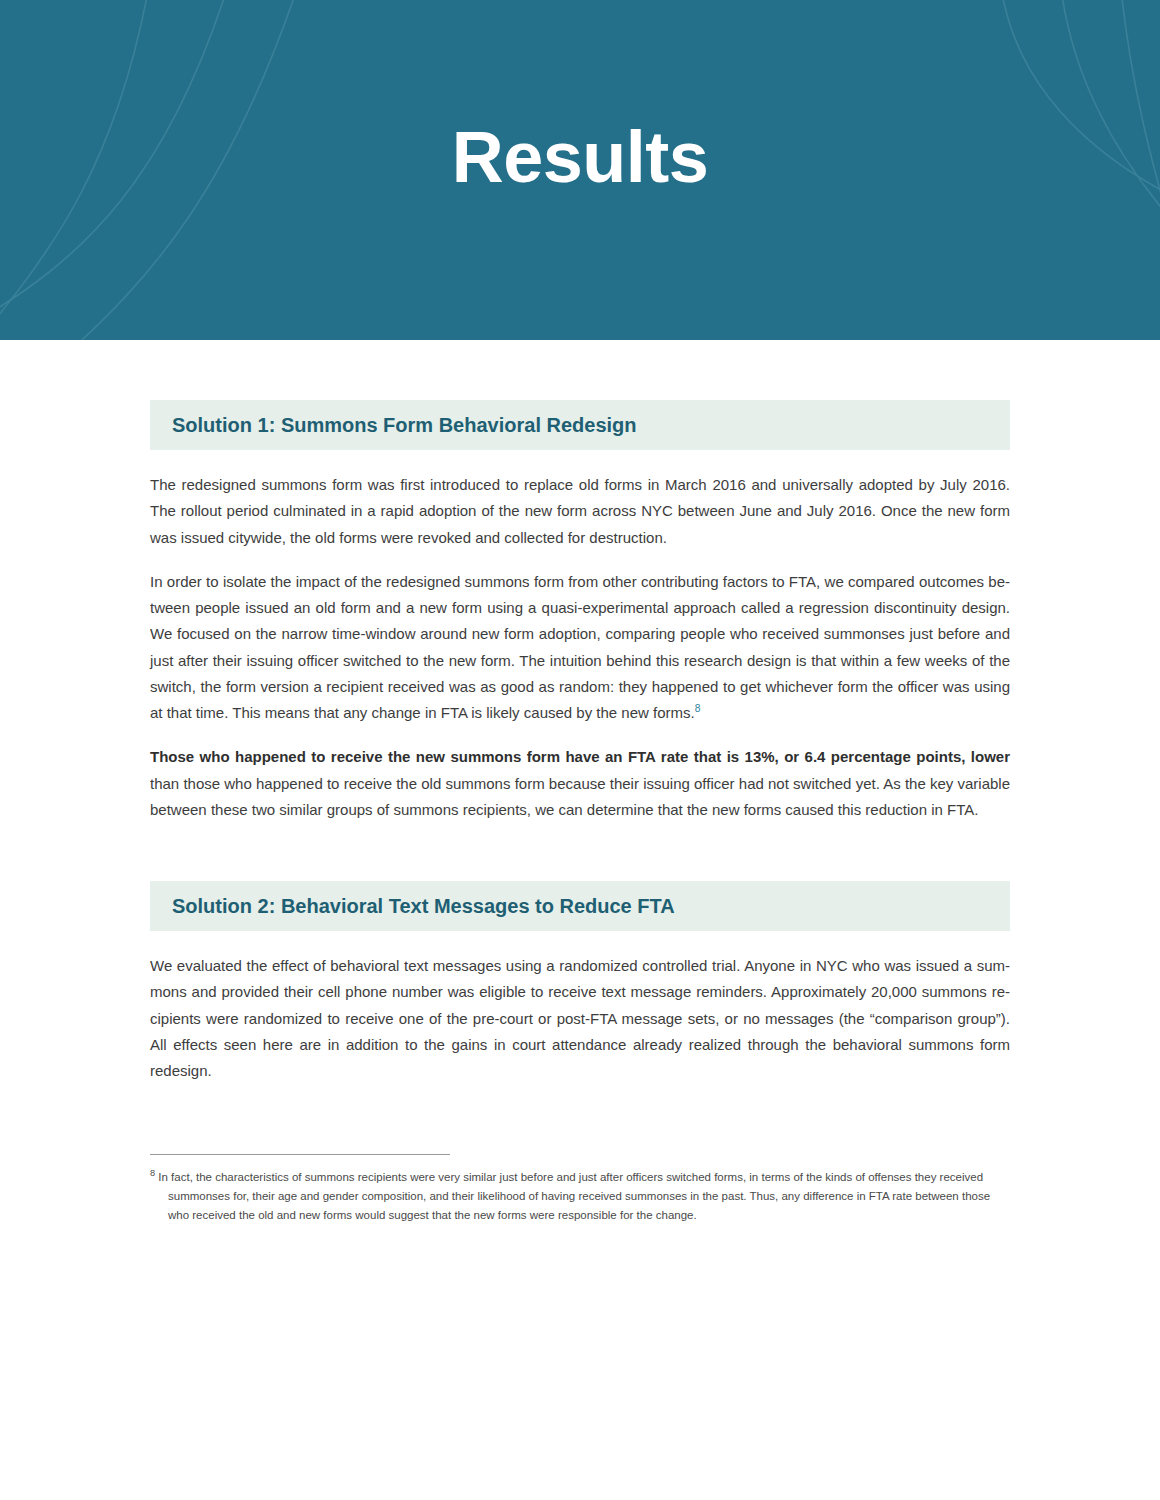Results
Solution 1: Summons Form Behavioral Redesign
The redesigned summons form was first introduced to replace old forms in March 2016 and universally adopted by July 2016. The rollout period culminated in a rapid adoption of the new form across NYC between June and July 2016. Once the new form was issued citywide, the old forms were revoked and collected for destruction.
In order to isolate the impact of the redesigned summons form from other contributing factors to FTA, we compared outcomes between people issued an old form and a new form using a quasi-experimental approach called a regression discontinuity design. We focused on the narrow time-window around new form adoption, comparing people who received summonses just before and just after their issuing officer switched to the new form. The intuition behind this research design is that within a few weeks of the switch, the form version a recipient received was as good as random: they happened to get whichever form the officer was using at that time. This means that any change in FTA is likely caused by the new forms.8
Those who happened to receive the new summons form have an FTA rate that is 13%, or 6.4 percentage points, lower than those who happened to receive the old summons form because their issuing officer had not switched yet. As the key variable between these two similar groups of summons recipients, we can determine that the new forms caused this reduction in FTA.
Solution 2: Behavioral Text Messages to Reduce FTA
We evaluated the effect of behavioral text messages using a randomized controlled trial. Anyone in NYC who was issued a summons and provided their cell phone number was eligible to receive text message reminders. Approximately 20,000 summons recipients were randomized to receive one of the pre-court or post-FTA message sets, or no messages (the “comparison group”). All effects seen here are in addition to the gains in court attendance already realized through the behavioral summons form redesign.
8 In fact, the characteristics of summons recipients were very similar just before and just after officers switched forms, in terms of the kinds of offenses they received summonses for, their age and gender composition, and their likelihood of having received summonses in the past. Thus, any difference in FTA rate between those who received the old and new forms would suggest that the new forms were responsible for the change.